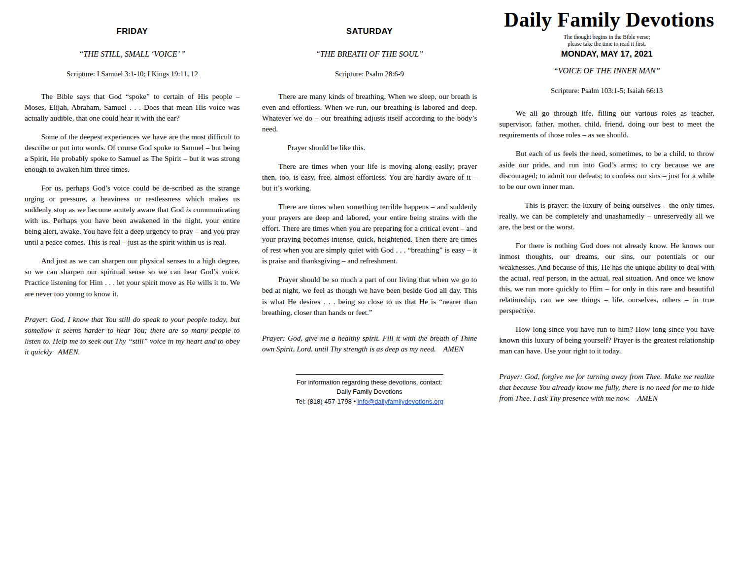FRIDAY
“THE STILL, SMALL ‘VOICE’ ”
Scripture: I Samuel 3:1-10; I Kings 19:11, 12
The Bible says that God “spoke” to certain of His people – Moses, Elijah, Abraham, Samuel . . . Does that mean His voice was actually audible, that one could hear it with the ear?
Some of the deepest experiences we have are the most difficult to describe or put into words. Of course God spoke to Samuel – but being a Spirit, He probably spoke to Samuel as The Spirit – but it was strong enough to awaken him three times.
For us, perhaps God’s voice could be de-scribed as the strange urging or pressure, a heaviness or restlessness which makes us suddenly stop as we become acutely aware that God is communicating with us. Perhaps you have been awakened in the night, your entire being alert, awake. You have felt a deep urgency to pray – and you pray until a peace comes. This is real – just as the spirit within us is real.
And just as we can sharpen our physical senses to a high degree, so we can sharpen our spiritual sense so we can hear God’s voice. Practice listening for Him . . . let your spirit move as He wills it to. We are never too young to know it.
Prayer: God, I know that You still do speak to your people today, but somehow it seems harder to hear You; there are so many people to listen to. Help me to seek out Thy “still” voice in my heart and to obey it quickly AMEN.
SATURDAY
“THE BREATH OF THE SOUL”
Scripture: Psalm 28:6-9
There are many kinds of breathing. When we sleep, our breath is even and effortless. When we run, our breathing is labored and deep. Whatever we do – our breathing adjusts itself according to the body’s need.
Prayer should be like this.
There are times when your life is moving along easily; prayer then, too, is easy, free, almost effortless. You are hardly aware of it – but it’s working.
There are times when something terrible happens – and suddenly your prayers are deep and labored, your entire being strains with the effort. There are times when you are preparing for a critical event – and your praying becomes intense, quick, heightened. Then there are times of rest when you are simply quiet with God . . . “breathing” is easy – it is praise and thanksgiving – and refreshment.
Prayer should be so much a part of our living that when we go to bed at night, we feel as though we have been beside God all day. This is what He desires . . . being so close to us that He is “nearer than breathing, closer than hands or feet.”
Prayer: God, give me a healthy spirit. Fill it with the breath of Thine own Spirit, Lord, until Thy strength is as deep as my need. AMEN
For information regarding these devotions, contact:
Daily Family Devotions
Tel: (818) 457-1798 • info@dailyfamilydevotions.org
Daily Family Devotions
The thought begins in the Bible verse;
please take the time to read it first.
MONDAY, MAY 17, 2021
“VOICE OF THE INNER MAN”
Scripture: Psalm 103:1-5; Isaiah 66:13
We all go through life, filling our various roles as teacher, supervisor, father, mother, child, friend, doing our best to meet the requirements of those roles – as we should.
But each of us feels the need, sometimes, to be a child, to throw aside our pride, and run into God’s arms; to cry because we are discouraged; to admit our defeats; to confess our sins – just for a while to be our own inner man.
This is prayer: the luxury of being ourselves – the only times, really, we can be completely and unashamedly – unreservedly all we are, the best or the worst.
For there is nothing God does not already know. He knows our inmost thoughts, our dreams, our sins, our potentials or our weaknesses. And because of this, He has the unique ability to deal with the actual, real person, in the actual, real situation. And once we know this, we run more quickly to Him – for only in this rare and beautiful relationship, can we see things – life, ourselves, others – in true perspective.
How long since you have run to him? How long since you have known this luxury of being yourself? Prayer is the greatest relationship man can have. Use your right to it today.
Prayer: God, forgive me for turning away from Thee. Make me realize that because You already know me fully, there is no need for me to hide from Thee. I ask Thy presence with me now. AMEN